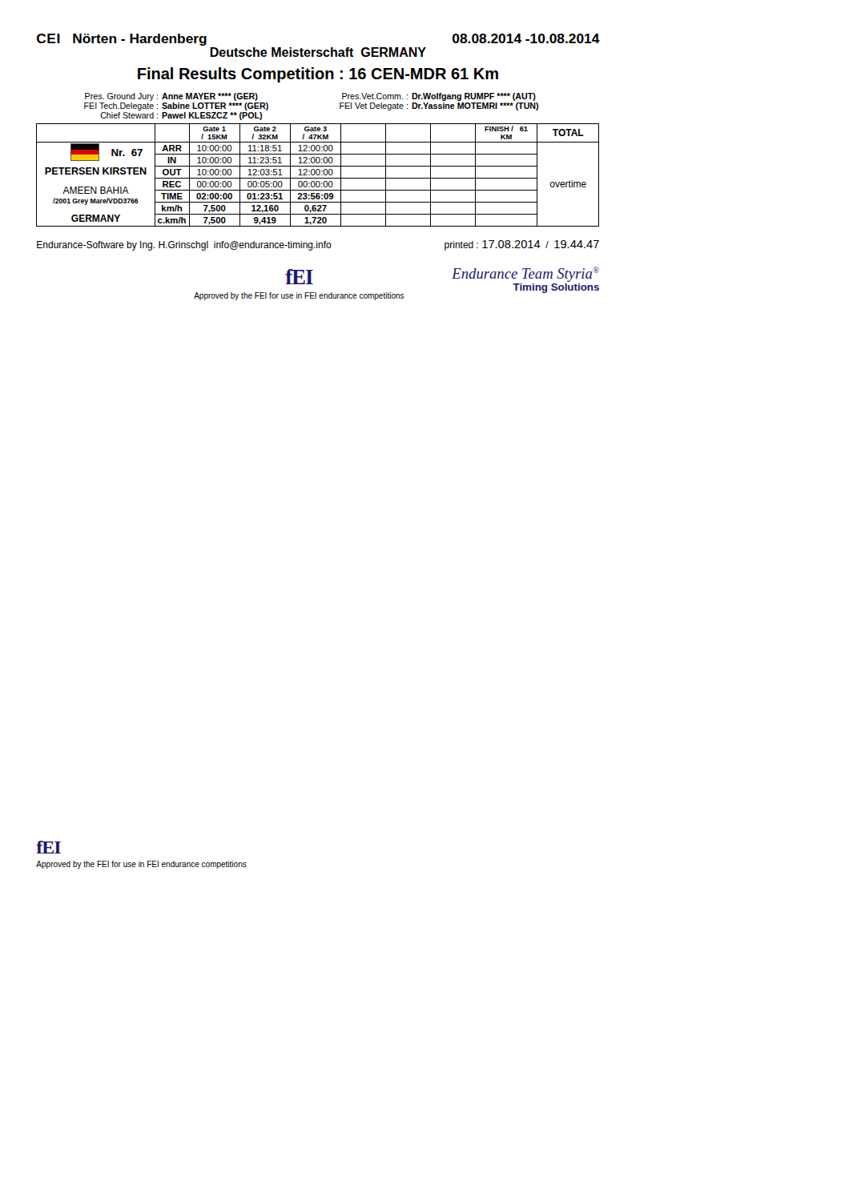CEI Nörten - Hardenberg
08.08.2014 -10.08.2014
Deutsche Meisterschaft GERMANY
Final Results Competition : 16 CEN-MDR 61 Km
| Pres. Ground Jury : | Anne MAYER **** (GER) | Pres.Vet.Comm. : | Dr.Wolfgang RUMPF **** (AUT) |
| FEI Tech.Delegate : | Sabine LOTTER **** (GER) | FEI Vet Delegate : | Dr.Yassine MOTEMRI **** (TUN) |
| Chief Steward : | Pawel KLESZCZ ** (POL) | | |
| | | Gate 1 / 15KM | Gate 2 / 32KM | Gate 3 / 47KM | | | | FINISH / 61 KM | TOTAL |
| --- | --- | --- | --- | --- | --- | --- | --- | --- | --- |
| Nr. 67 PETERSEN KIRSTEN AMEEN BAHIA /2001 Grey Mare/VDD3766 GERMANY | ARR | 10:00:00 | 11:18:51 | 12:00:00 | | | | | overtime |
| IN | 10:00:00 | 11:23:51 | 12:00:00 | | | | |
| OUT | 10:00:00 | 12:03:51 | 12:00:00 | | | | |
| REC | 00:00:00 | 00:05:00 | 00:00:00 | | | | |
| TIME | 02:00:00 | 01:23:51 | 23:56:09 | | | | |
| km/h | 7,500 | 12,160 | 0,627 | | | | |
| c.km/h | 7,500 | 9,419 | 1,720 | | | | |
Endurance-Software by Ing. H.Grinschgl info@endurance-timing.info
printed : 17.08.2014 / 19.44.47
f EI
Approved by the FEI for use in FEI endurance competitions
Endurance Team Styria®
Timing Solutions
f EI
Approved by the FEI for use in FEI endurance competitions